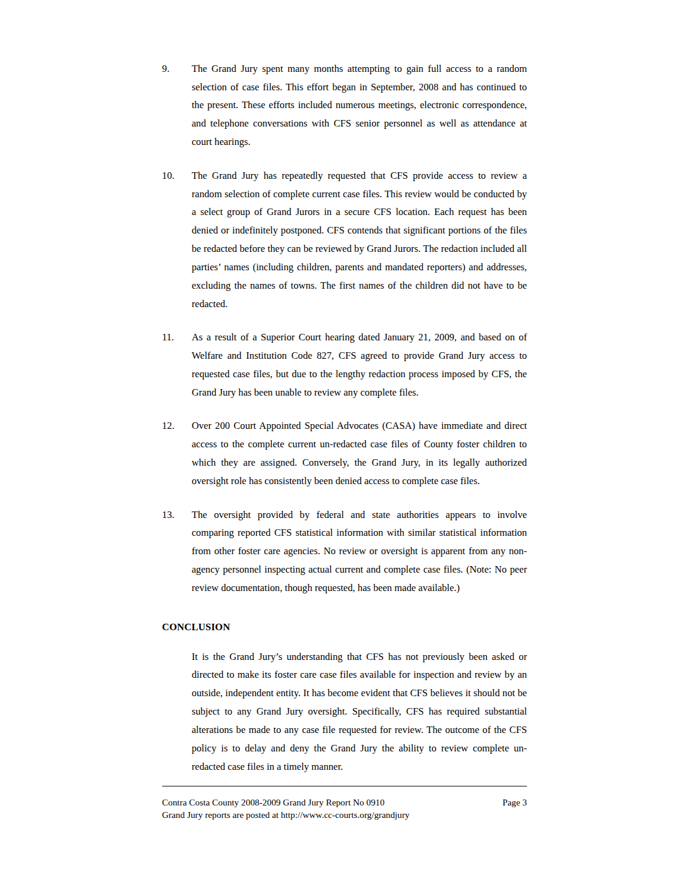9. The Grand Jury spent many months attempting to gain full access to a random selection of case files. This effort began in September, 2008 and has continued to the present. These efforts included numerous meetings, electronic correspondence, and telephone conversations with CFS senior personnel as well as attendance at court hearings.
10. The Grand Jury has repeatedly requested that CFS provide access to review a random selection of complete current case files. This review would be conducted by a select group of Grand Jurors in a secure CFS location. Each request has been denied or indefinitely postponed. CFS contends that significant portions of the files be redacted before they can be reviewed by Grand Jurors. The redaction included all parties’ names (including children, parents and mandated reporters) and addresses, excluding the names of towns. The first names of the children did not have to be redacted.
11. As a result of a Superior Court hearing dated January 21, 2009, and based on of Welfare and Institution Code 827, CFS agreed to provide Grand Jury access to requested case files, but due to the lengthy redaction process imposed by CFS, the Grand Jury has been unable to review any complete files.
12. Over 200 Court Appointed Special Advocates (CASA) have immediate and direct access to the complete current un-redacted case files of County foster children to which they are assigned. Conversely, the Grand Jury, in its legally authorized oversight role has consistently been denied access to complete case files.
13. The oversight provided by federal and state authorities appears to involve comparing reported CFS statistical information with similar statistical information from other foster care agencies. No review or oversight is apparent from any non-agency personnel inspecting actual current and complete case files. (Note: No peer review documentation, though requested, has been made available.)
CONCLUSION
It is the Grand Jury’s understanding that CFS has not previously been asked or directed to make its foster care case files available for inspection and review by an outside, independent entity. It has become evident that CFS believes it should not be subject to any Grand Jury oversight. Specifically, CFS has required substantial alterations be made to any case file requested for review. The outcome of the CFS policy is to delay and deny the Grand Jury the ability to review complete un-redacted case files in a timely manner.
Contra Costa County 2008-2009 Grand Jury Report No 0910 Page 3
Grand Jury reports are posted at http://www.cc-courts.org/grandjury